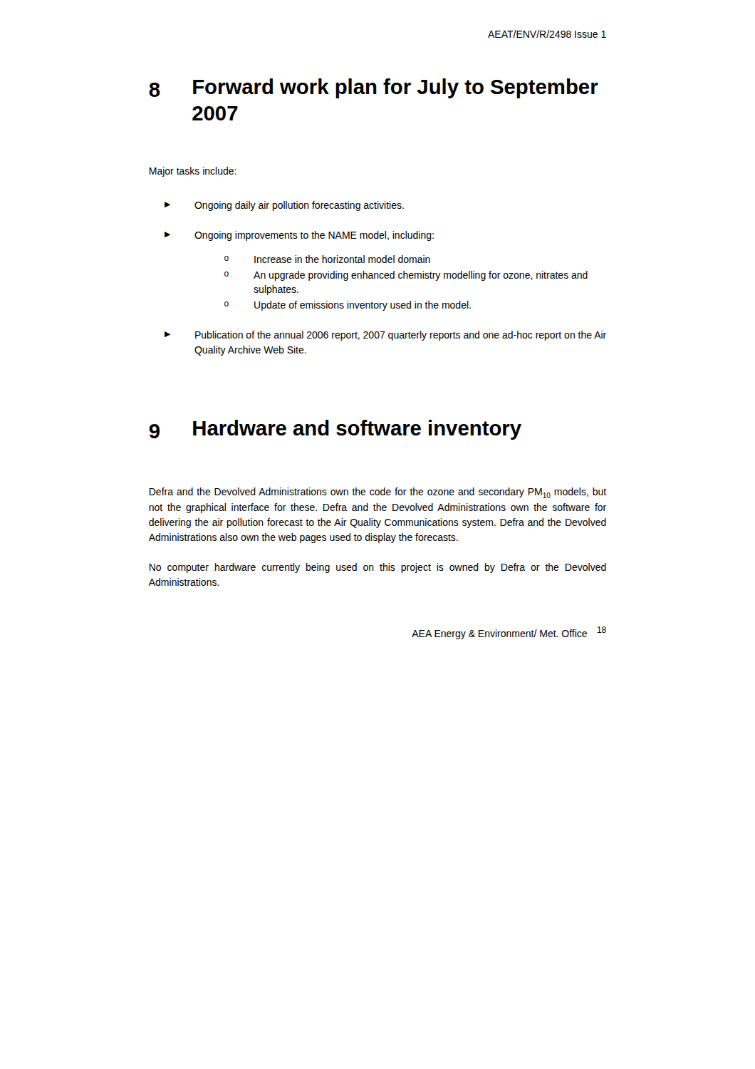AEAT/ENV/R/2498 Issue 1
8
Forward work plan for July to September 2007
Major tasks include:
Ongoing daily air pollution forecasting activities.
Ongoing improvements to the NAME model, including:
Increase in the horizontal model domain
An upgrade providing enhanced chemistry modelling for ozone, nitrates and sulphates.
Update of emissions inventory used in the model.
Publication of the annual 2006 report, 2007 quarterly reports and one ad-hoc report on the Air Quality Archive Web Site.
9
Hardware and software inventory
Defra and the Devolved Administrations own the code for the ozone and secondary PM10 models, but not the graphical interface for these. Defra and the Devolved Administrations own the software for delivering the air pollution forecast to the Air Quality Communications system. Defra and the Devolved Administrations also own the web pages used to display the forecasts.
No computer hardware currently being used on this project is owned by Defra or the Devolved Administrations.
AEA Energy & Environment/ Met. Office18